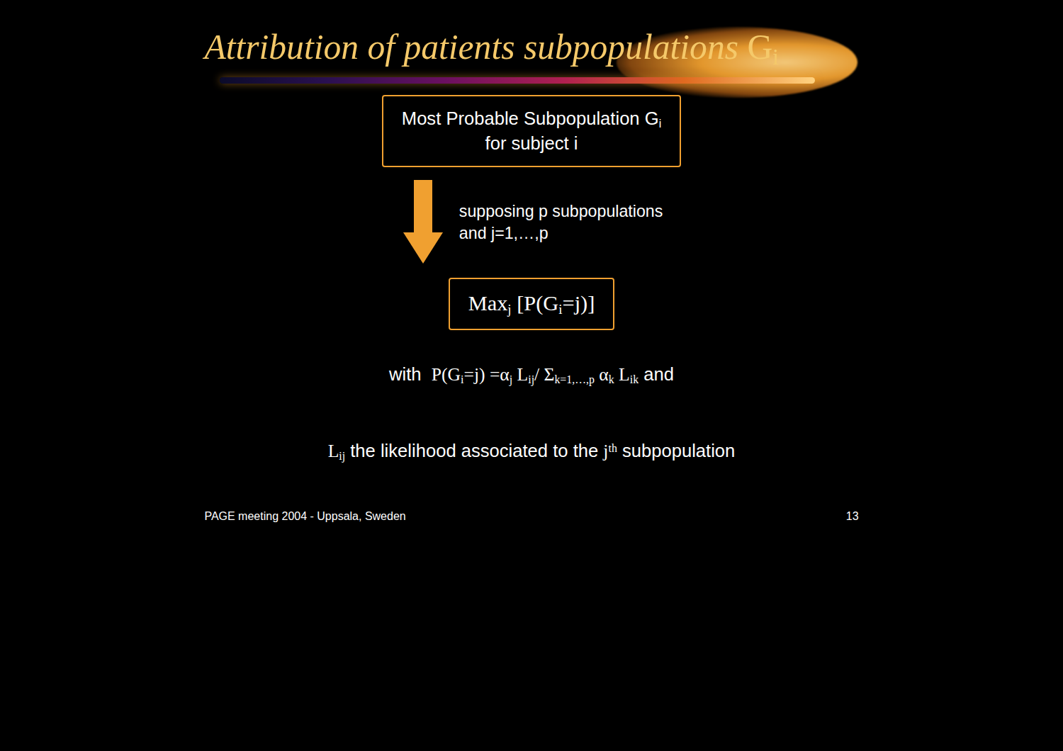Attribution of patients subpopulations Gi
Most Probable Subpopulation Gi
for subject i
supposing p subpopulations
and j=1,…,p
Maxj [P(Gi=j)]
with P(Gi=j) =αj Lij/ Σk=1,…,p αk Lik and
Lij the likelihood associated to the jth subpopulation
PAGE meeting 2004 - Uppsala, Sweden 13